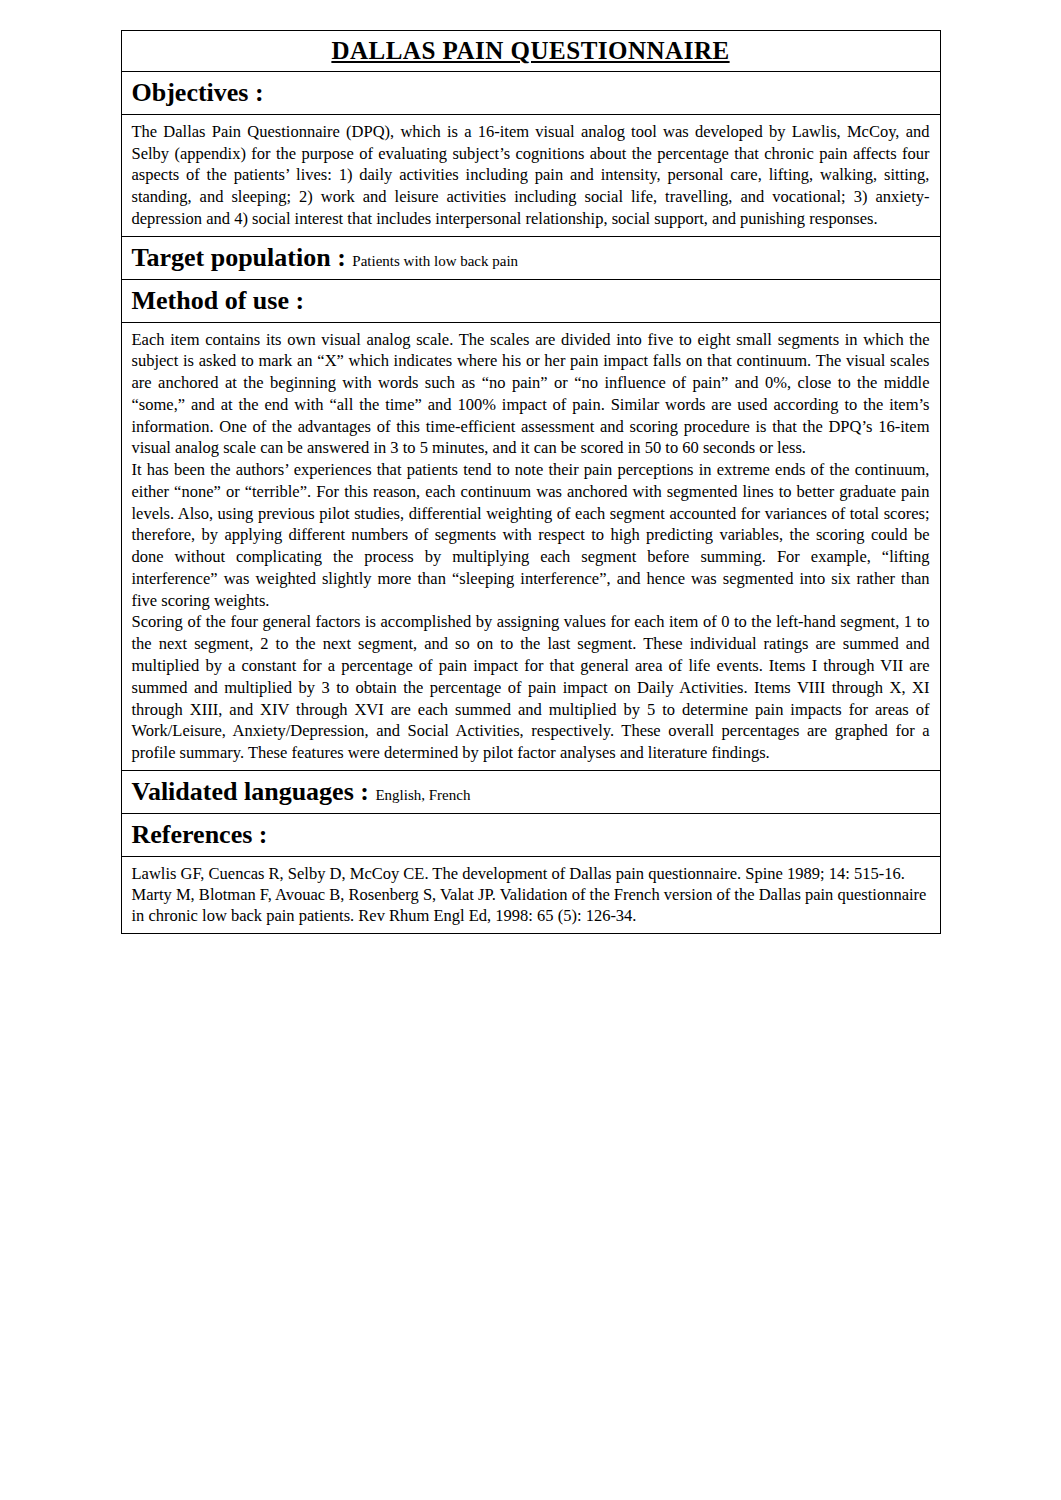| DALLAS PAIN QUESTIONNAIRE |
| Objectives : |
| The Dallas Pain Questionnaire (DPQ), which is a 16-item visual analog tool was developed by Lawlis, McCoy, and Selby (appendix) for the purpose of evaluating subject’s cognitions about the percentage that chronic pain affects four aspects of the patients’ lives: 1) daily activities including pain and intensity, personal care, lifting, walking, sitting, standing, and sleeping; 2) work and leisure activities including social life, travelling, and vocational; 3) anxiety-depression and 4) social interest that includes interpersonal relationship, social support, and punishing responses. |
| Target population : Patients with low back pain |
| Method of use : |
| Each item contains its own visual analog scale. The scales are divided into five to eight small segments in which the subject is asked to mark an “X” which indicates where his or her pain impact falls on that continuum. The visual scales are anchored at the beginning with words such as “no pain” or “no influence of pain” and 0%, close to the middle “some,” and at the end with “all the time” and 100% impact of pain. Similar words are used according to the item’s information. One of the advantages of this time-efficient assessment and scoring procedure is that the DPQ’s 16-item visual analog scale can be answered in 3 to 5 minutes, and it can be scored in 50 to 60 seconds or less. It has been the authors’ experiences that patients tend to note their pain perceptions in extreme ends of the continuum, either “none” or “terrible”. For this reason, each continuum was anchored with segmented lines to better graduate pain levels. Also, using previous pilot studies, differential weighting of each segment accounted for variances of total scores; therefore, by applying different numbers of segments with respect to high predicting variables, the scoring could be done without complicating the process by multiplying each segment before summing. For example, “lifting interference” was weighted slightly more than “sleeping interference”, and hence was segmented into six rather than five scoring weights. Scoring of the four general factors is accomplished by assigning values for each item of 0 to the left-hand segment, 1 to the next segment, 2 to the next segment, and so on to the last segment. These individual ratings are summed and multiplied by a constant for a percentage of pain impact for that general area of life events. Items I through VII are summed and multiplied by 3 to obtain the percentage of pain impact on Daily Activities. Items VIII through X, XI through XIII, and XIV through XVI are each summed and multiplied by 5 to determine pain impacts for areas of Work/Leisure, Anxiety/Depression, and Social Activities, respectively. These overall percentages are graphed for a profile summary. These features were determined by pilot factor analyses and literature findings. |
| Validated languages : English, French |
| References : |
| Lawlis GF, Cuencas R, Selby D, McCoy CE. The development of Dallas pain questionnaire. Spine 1989; 14: 515-16. Marty M, Blotman F, Avouac B, Rosenberg S, Valat JP. Validation of the French version of the Dallas pain questionnaire in chronic low back pain patients. Rev Rhum Engl Ed, 1998: 65 (5): 126-34. |